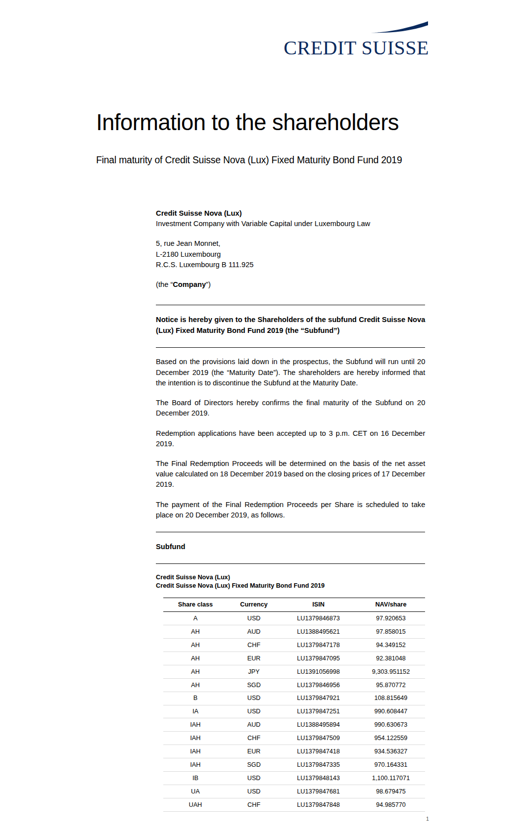CREDIT SUISSE
Information to the shareholders
Final maturity of Credit Suisse Nova (Lux) Fixed Maturity Bond Fund 2019
Credit Suisse Nova (Lux)
Investment Company with Variable Capital under Luxembourg Law
5, rue Jean Monnet,
L-2180 Luxembourg
R.C.S. Luxembourg B 111.925
(the “Company”)
Notice is hereby given to the Shareholders of the subfund Credit Suisse Nova (Lux) Fixed Maturity Bond Fund 2019 (the “Subfund”)
Based on the provisions laid down in the prospectus, the Subfund will run until 20 December 2019 (the “Maturity Date”). The shareholders are hereby informed that the intention is to discontinue the Subfund at the Maturity Date.
The Board of Directors hereby confirms the final maturity of the Subfund on 20 December 2019.
Redemption applications have been accepted up to 3 p.m. CET on 16 December 2019.
The Final Redemption Proceeds will be determined on the basis of the net asset value calculated on 18 December 2019 based on the closing prices of 17 December 2019.
The payment of the Final Redemption Proceeds per Share is scheduled to take place on 20 December 2019, as follows.
Subfund
Credit Suisse Nova (Lux)
Credit Suisse Nova (Lux) Fixed Maturity Bond Fund 2019
| Share class | Currency | ISIN | NAV/share |
| --- | --- | --- | --- |
| A | USD | LU1379846873 | 97.920653 |
| AH | AUD | LU1388495621 | 97.858015 |
| AH | CHF | LU1379847178 | 94.349152 |
| AH | EUR | LU1379847095 | 92.381048 |
| AH | JPY | LU1391056998 | 9,303.951152 |
| AH | SGD | LU1379846956 | 95.870772 |
| B | USD | LU1379847921 | 108.815649 |
| IA | USD | LU1379847251 | 990.608447 |
| IAH | AUD | LU1388495894 | 990.630673 |
| IAH | CHF | LU1379847509 | 954.122559 |
| IAH | EUR | LU1379847418 | 934.536327 |
| IAH | SGD | LU1379847335 | 970.164331 |
| IB | USD | LU1379848143 | 1,100.117071 |
| UA | USD | LU1379847681 | 98.679475 |
| UAH | CHF | LU1379847848 | 94.985770 |
1